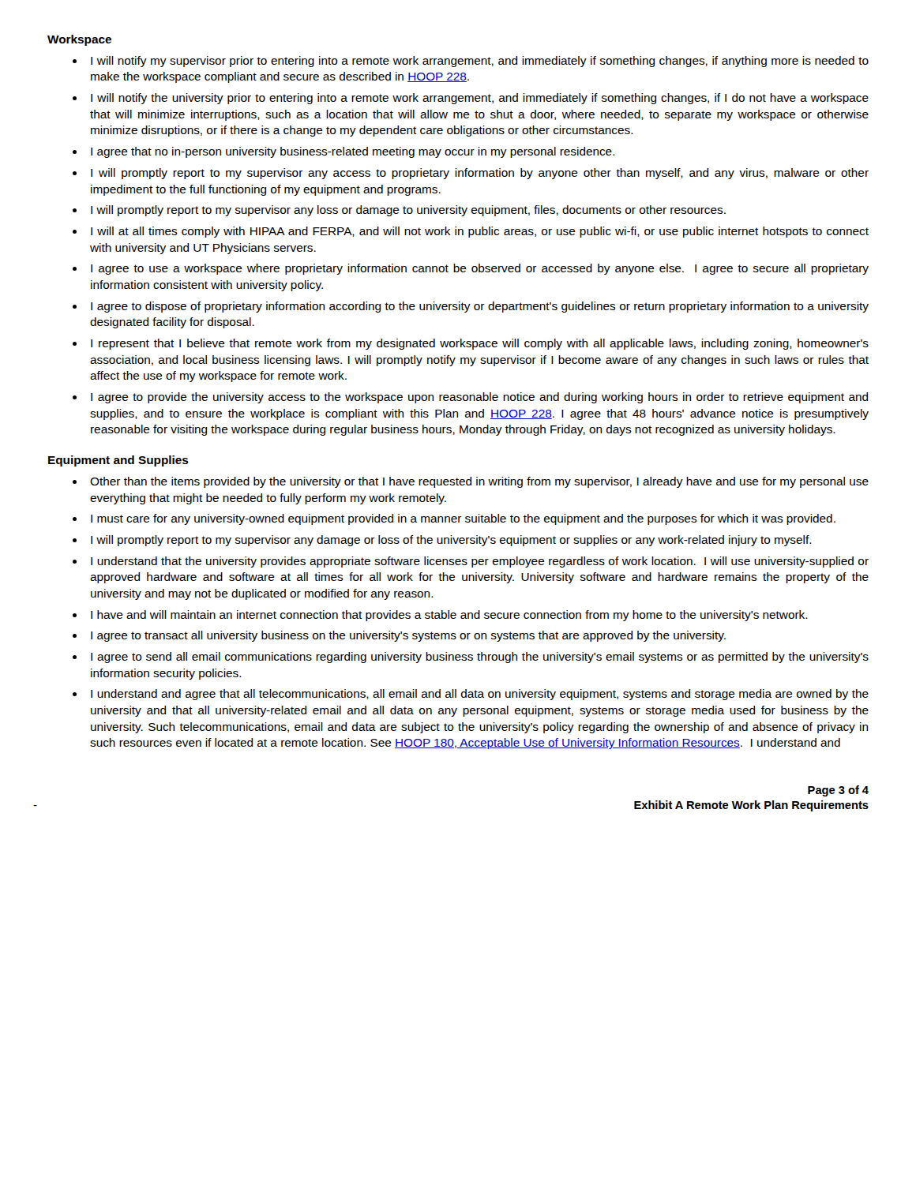Workspace
I will notify my supervisor prior to entering into a remote work arrangement, and immediately if something changes, if anything more is needed to make the workspace compliant and secure as described in HOOP 228.
I will notify the university prior to entering into a remote work arrangement, and immediately if something changes, if I do not have a workspace that will minimize interruptions, such as a location that will allow me to shut a door, where needed, to separate my workspace or otherwise minimize disruptions, or if there is a change to my dependent care obligations or other circumstances.
I agree that no in-person university business-related meeting may occur in my personal residence.
I will promptly report to my supervisor any access to proprietary information by anyone other than myself, and any virus, malware or other impediment to the full functioning of my equipment and programs.
I will promptly report to my supervisor any loss or damage to university equipment, files, documents or other resources.
I will at all times comply with HIPAA and FERPA, and will not work in public areas, or use public wi-fi, or use public internet hotspots to connect with university and UT Physicians servers.
I agree to use a workspace where proprietary information cannot be observed or accessed by anyone else. I agree to secure all proprietary information consistent with university policy.
I agree to dispose of proprietary information according to the university or department's guidelines or return proprietary information to a university designated facility for disposal.
I represent that I believe that remote work from my designated workspace will comply with all applicable laws, including zoning, homeowner's association, and local business licensing laws. I will promptly notify my supervisor if I become aware of any changes in such laws or rules that affect the use of my workspace for remote work.
I agree to provide the university access to the workspace upon reasonable notice and during working hours in order to retrieve equipment and supplies, and to ensure the workplace is compliant with this Plan and HOOP 228. I agree that 48 hours' advance notice is presumptively reasonable for visiting the workspace during regular business hours, Monday through Friday, on days not recognized as university holidays.
Equipment and Supplies
Other than the items provided by the university or that I have requested in writing from my supervisor, I already have and use for my personal use everything that might be needed to fully perform my work remotely.
I must care for any university-owned equipment provided in a manner suitable to the equipment and the purposes for which it was provided.
I will promptly report to my supervisor any damage or loss of the university's equipment or supplies or any work-related injury to myself.
I understand that the university provides appropriate software licenses per employee regardless of work location. I will use university-supplied or approved hardware and software at all times for all work for the university. University software and hardware remains the property of the university and may not be duplicated or modified for any reason.
I have and will maintain an internet connection that provides a stable and secure connection from my home to the university's network.
I agree to transact all university business on the university's systems or on systems that are approved by the university.
I agree to send all email communications regarding university business through the university's email systems or as permitted by the university's information security policies.
I understand and agree that all telecommunications, all email and all data on university equipment, systems and storage media are owned by the university and that all university-related email and all data on any personal equipment, systems or storage media used for business by the university. Such telecommunications, email and data are subject to the university's policy regarding the ownership of and absence of privacy in such resources even if located at a remote location. See HOOP 180, Acceptable Use of University Information Resources. I understand and
-
Page 3 of 4
Exhibit A Remote Work Plan Requirements